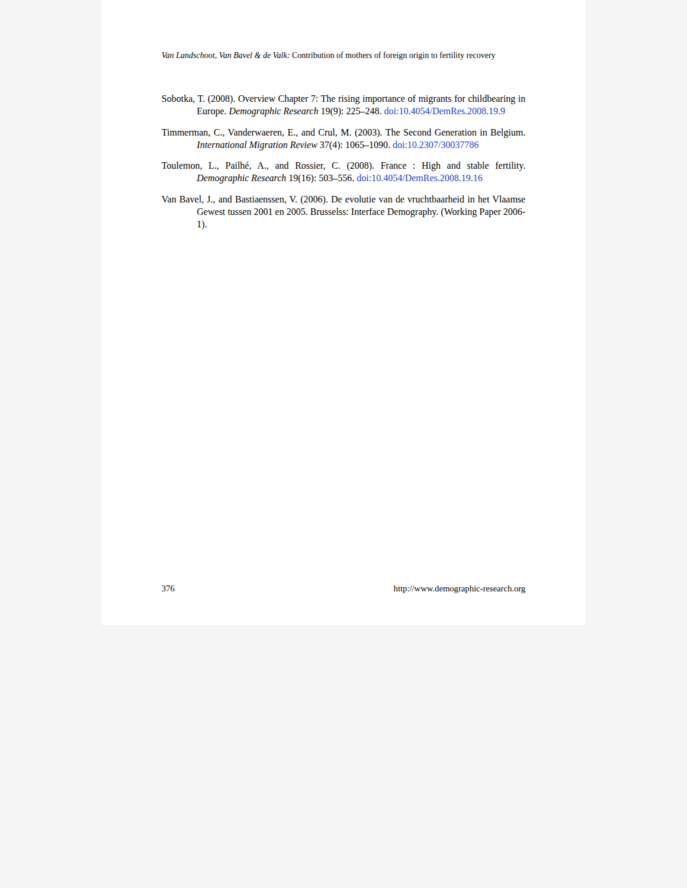Van Landschoot, Van Bavel & de Valk: Contribution of mothers of foreign origin to fertility recovery
Sobotka, T. (2008). Overview Chapter 7: The rising importance of migrants for childbearing in Europe. Demographic Research 19(9): 225–248. doi:10.4054/DemRes.2008.19.9
Timmerman, C., Vanderwaeren, E., and Crul, M. (2003). The Second Generation in Belgium. International Migration Review 37(4): 1065–1090. doi:10.2307/30037786
Toulemon, L., Pailhé, A., and Rossier, C. (2008). France : High and stable fertility. Demographic Research 19(16): 503–556. doi:10.4054/DemRes.2008.19.16
Van Bavel, J., and Bastiaenssen, V. (2006). De evolutie van de vruchtbaarheid in het Vlaamse Gewest tussen 2001 en 2005. Brusselss: Interface Demography. (Working Paper 2006-1).
376 http://www.demographic-research.org